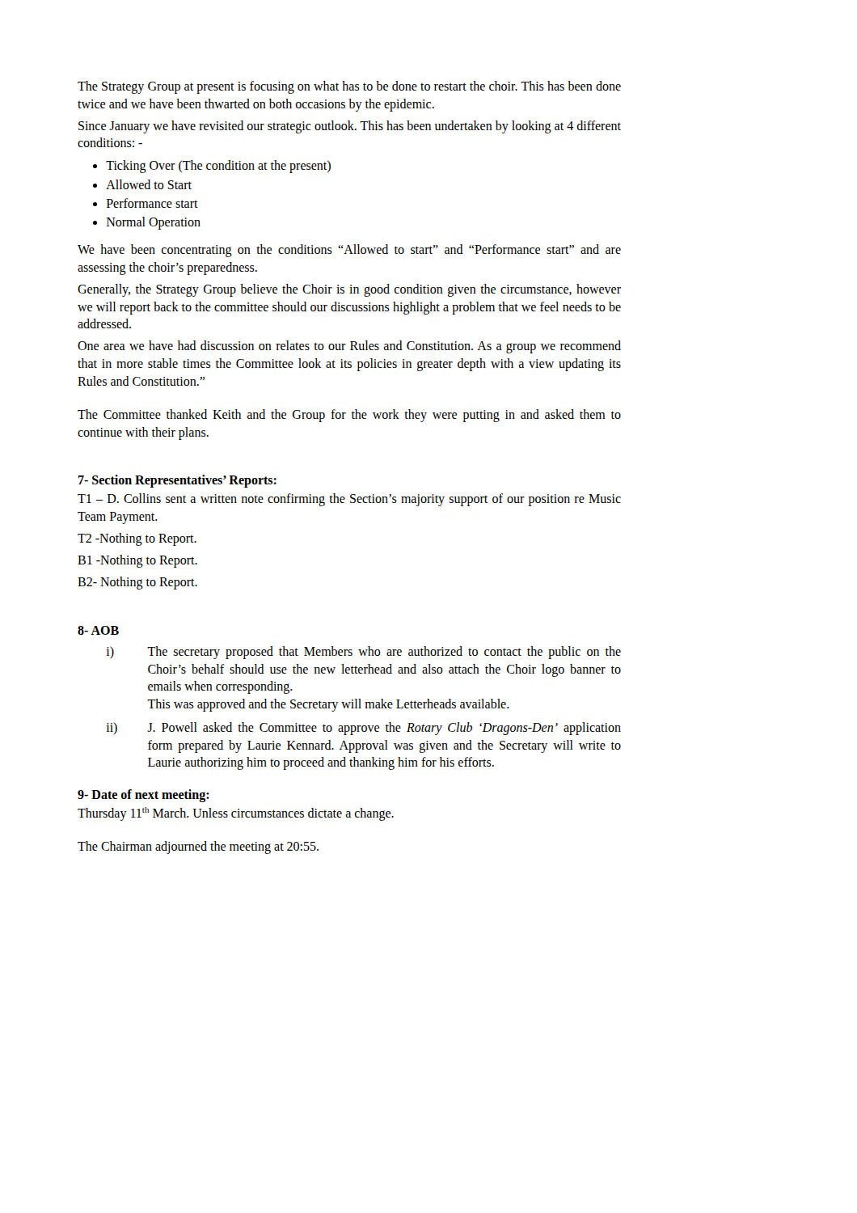The Strategy Group at present is focusing on what has to be done to restart the choir. This has been done twice and we have been thwarted on both occasions by the epidemic.
Since January we have revisited our strategic outlook. This has been undertaken by looking at 4 different conditions: -
Ticking Over (The condition at the present)
Allowed to Start
Performance start
Normal Operation
We have been concentrating on the conditions “Allowed to start” and “Performance start” and are assessing the choir’s preparedness.
Generally, the Strategy Group believe the Choir is in good condition given the circumstance, however we will report back to the committee should our discussions highlight a problem that we feel needs to be addressed.
One area we have had discussion on relates to our Rules and Constitution. As a group we recommend that in more stable times the Committee look at its policies in greater depth with a view updating its Rules and Constitution.”
The Committee thanked Keith and the Group for the work they were putting in and asked them to continue with their plans.
7- Section Representatives’ Reports:
T1 – D. Collins sent a written note confirming the Section’s majority support of our position re Music Team Payment.
T2 -Nothing to Report.
B1 -Nothing to Report.
B2- Nothing to Report.
8- AOB
i)
The secretary proposed that Members who are authorized to contact the public on the Choir’s behalf should use the new letterhead and also attach the Choir logo banner to emails when corresponding.
This was approved and the Secretary will make Letterheads available.
ii)
J. Powell asked the Committee to approve the Rotary Club ‘Dragons-Den’ application form prepared by Laurie Kennard. Approval was given and the Secretary will write to Laurie authorizing him to proceed and thanking him for his efforts.
9- Date of next meeting:
Thursday 11th March. Unless circumstances dictate a change.
The Chairman adjourned the meeting at 20:55.